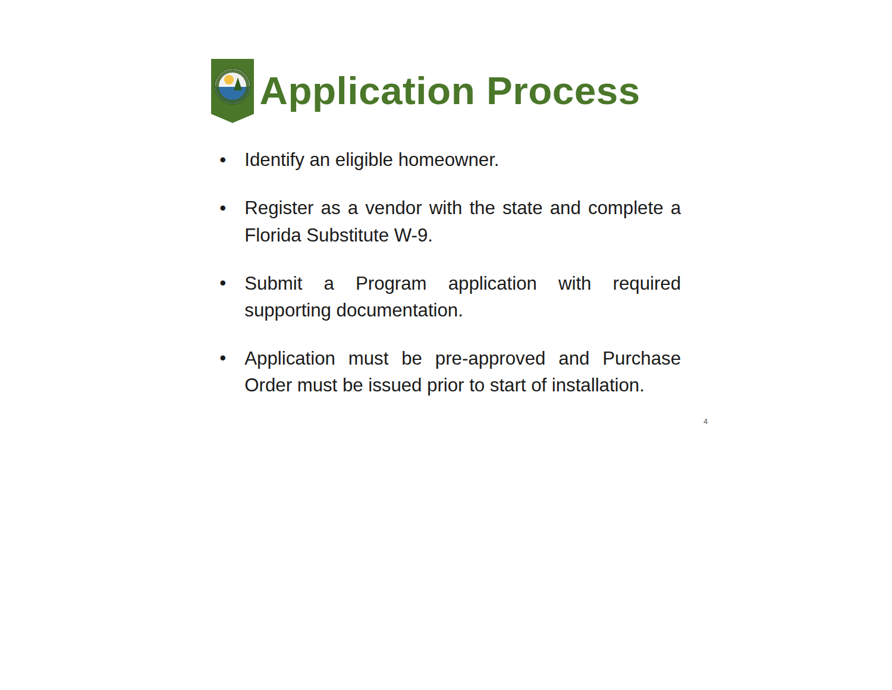Application Process
Identify an eligible homeowner.
Register as a vendor with the state and complete a Florida Substitute W-9.
Submit a Program application with required supporting documentation.
Application must be pre-approved and Purchase Order must be issued prior to start of installation.
4